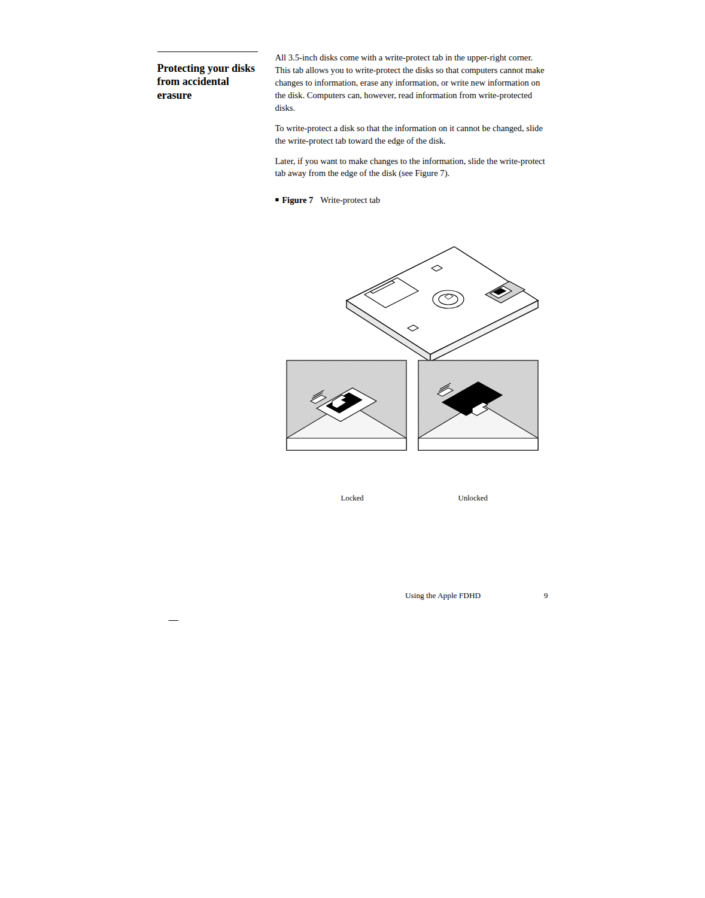Protecting your disks from accidental erasure
All 3.5-inch disks come with a write-protect tab in the upper-right corner. This tab allows you to write-protect the disks so that computers cannot make changes to information, erase any information, or write new information on the disk. Computers can, however, read information from write-protected disks.
To write-protect a disk so that the information on it cannot be changed, slide the write-protect tab toward the edge of the disk.
Later, if you want to make changes to the information, slide the write-protect tab away from the edge of the disk (see Figure 7).
■Figure 7 Write-protect tab
Locked Unlocked
Using the Apple FDHD9
—